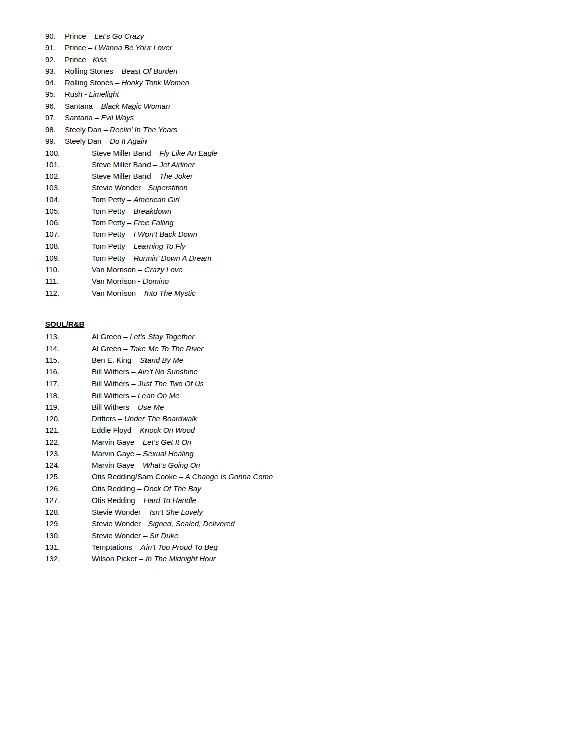90. Prince – Let’s Go Crazy
91. Prince – I Wanna Be Your Lover
92. Prince - Kiss
93. Rolling Stones – Beast Of Burden
94. Rolling Stones – Honky Tonk Women
95. Rush - Limelight
96. Santana – Black Magic Woman
97. Santana – Evil Ways
98. Steely Dan – Reelin’ In The Years
99. Steely Dan – Do It Again
100. Steve Miller Band – Fly Like An Eagle
101. Steve Miller Band – Jet Airliner
102. Steve Miller Band – The Joker
103. Stevie Wonder - Superstition
104. Tom Petty – American Girl
105. Tom Petty – Breakdown
106. Tom Petty – Free Falling
107. Tom Petty – I Won’t Back Down
108. Tom Petty – Learning To Fly
109. Tom Petty – Runnin’ Down A Dream
110. Van Morrison – Crazy Love
111. Van Morrison - Domino
112. Van Morrison – Into The Mystic
SOUL/R&B
113. Al Green – Let’s Stay Together
114. Al Green – Take Me To The River
115. Ben E. King – Stand By Me
116. Bill Withers – Ain’t No Sunshine
117. Bill Withers – Just The Two Of Us
118. Bill Withers – Lean On Me
119. Bill Withers – Use Me
120. Drifters – Under The Boardwalk
121. Eddie Floyd – Knock On Wood
122. Marvin Gaye – Let’s Get It On
123. Marvin Gaye – Sexual Healing
124. Marvin Gaye – What’s Going On
125. Otis Redding/Sam Cooke – A Change Is Gonna Come
126. Otis Redding – Dock Of The Bay
127. Otis Redding – Hard To Handle
128. Stevie Wonder – Isn’t She Lovely
129. Stevie Wonder - Signed, Sealed, Delivered
130. Stevie Wonder – Sir Duke
131. Temptations – Ain’t Too Proud To Beg
132. Wilson Picket – In The Midnight Hour